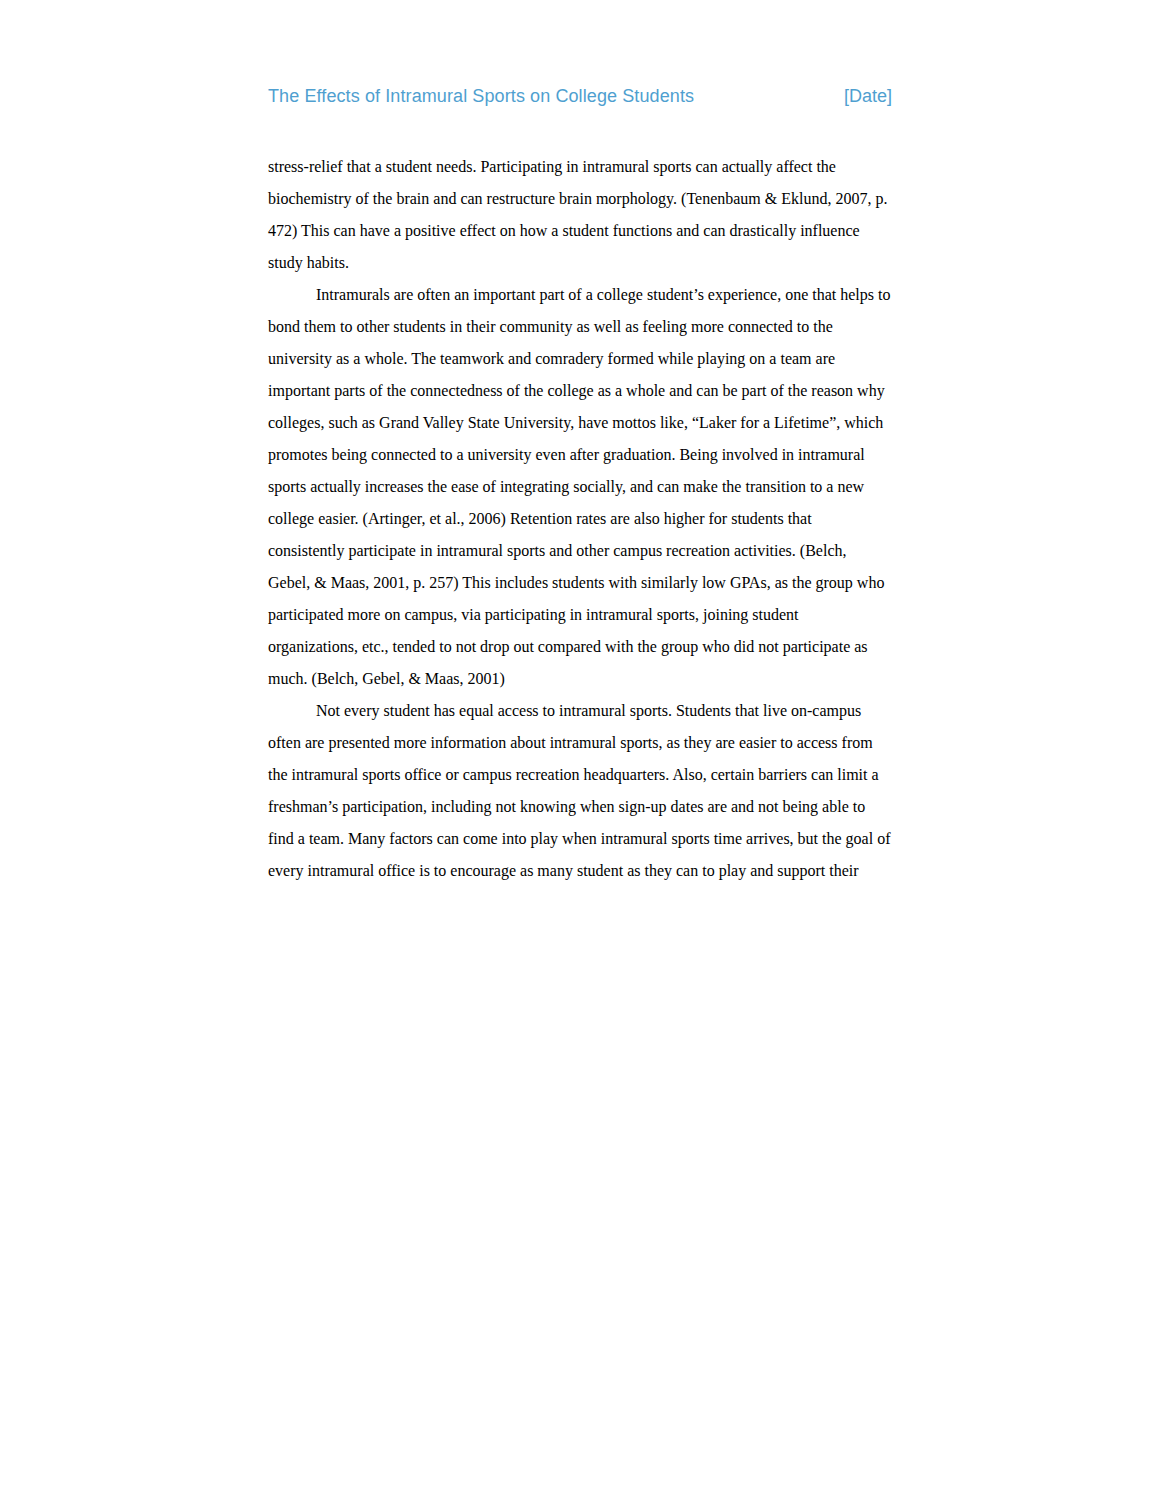The Effects of Intramural Sports on College Students [Date]
stress-relief that a student needs. Participating in intramural sports can actually affect the biochemistry of the brain and can restructure brain morphology. (Tenenbaum & Eklund, 2007, p. 472) This can have a positive effect on how a student functions and can drastically influence study habits.
Intramurals are often an important part of a college student’s experience, one that helps to bond them to other students in their community as well as feeling more connected to the university as a whole. The teamwork and comradery formed while playing on a team are important parts of the connectedness of the college as a whole and can be part of the reason why colleges, such as Grand Valley State University, have mottos like, “Laker for a Lifetime”, which promotes being connected to a university even after graduation. Being involved in intramural sports actually increases the ease of integrating socially, and can make the transition to a new college easier. (Artinger, et al., 2006) Retention rates are also higher for students that consistently participate in intramural sports and other campus recreation activities. (Belch, Gebel, & Maas, 2001, p. 257) This includes students with similarly low GPAs, as the group who participated more on campus, via participating in intramural sports, joining student organizations, etc., tended to not drop out compared with the group who did not participate as much. (Belch, Gebel, & Maas, 2001)
Not every student has equal access to intramural sports. Students that live on-campus often are presented more information about intramural sports, as they are easier to access from the intramural sports office or campus recreation headquarters. Also, certain barriers can limit a freshman’s participation, including not knowing when sign-up dates are and not being able to find a team. Many factors can come into play when intramural sports time arrives, but the goal of every intramural office is to encourage as many student as they can to play and support their